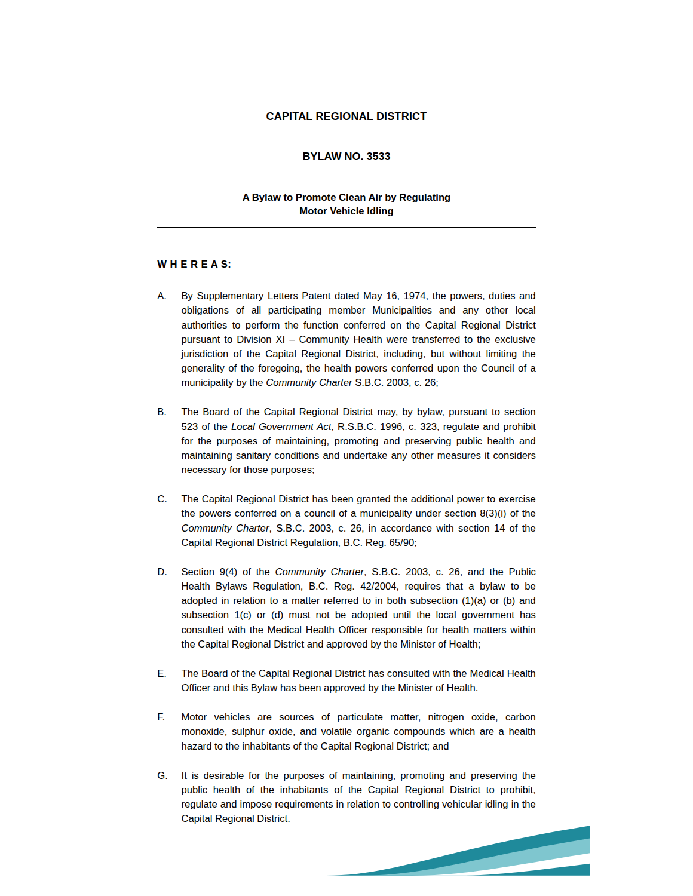CAPITAL REGIONAL DISTRICT
BYLAW NO. 3533
A Bylaw to Promote Clean Air by Regulating
Motor Vehicle Idling
W H E R E A S:
A. By Supplementary Letters Patent dated May 16, 1974, the powers, duties and obligations of all participating member Municipalities and any other local authorities to perform the function conferred on the Capital Regional District pursuant to Division XI – Community Health were transferred to the exclusive jurisdiction of the Capital Regional District, including, but without limiting the generality of the foregoing, the health powers conferred upon the Council of a municipality by the Community Charter S.B.C. 2003, c. 26;
B. The Board of the Capital Regional District may, by bylaw, pursuant to section 523 of the Local Government Act, R.S.B.C. 1996, c. 323, regulate and prohibit for the purposes of maintaining, promoting and preserving public health and maintaining sanitary conditions and undertake any other measures it considers necessary for those purposes;
C. The Capital Regional District has been granted the additional power to exercise the powers conferred on a council of a municipality under section 8(3)(i) of the Community Charter, S.B.C. 2003, c. 26, in accordance with section 14 of the Capital Regional District Regulation, B.C. Reg. 65/90;
D. Section 9(4) of the Community Charter, S.B.C. 2003, c. 26, and the Public Health Bylaws Regulation, B.C. Reg. 42/2004, requires that a bylaw to be adopted in relation to a matter referred to in both subsection (1)(a) or (b) and subsection 1(c) or (d) must not be adopted until the local government has consulted with the Medical Health Officer responsible for health matters within the Capital Regional District and approved by the Minister of Health;
E. The Board of the Capital Regional District has consulted with the Medical Health Officer and this Bylaw has been approved by the Minister of Health.
F. Motor vehicles are sources of particulate matter, nitrogen oxide, carbon monoxide, sulphur oxide, and volatile organic compounds which are a health hazard to the inhabitants of the Capital Regional District; and
G. It is desirable for the purposes of maintaining, promoting and preserving the public health of the inhabitants of the Capital Regional District to prohibit, regulate and impose requirements in relation to controlling vehicular idling in the Capital Regional District.